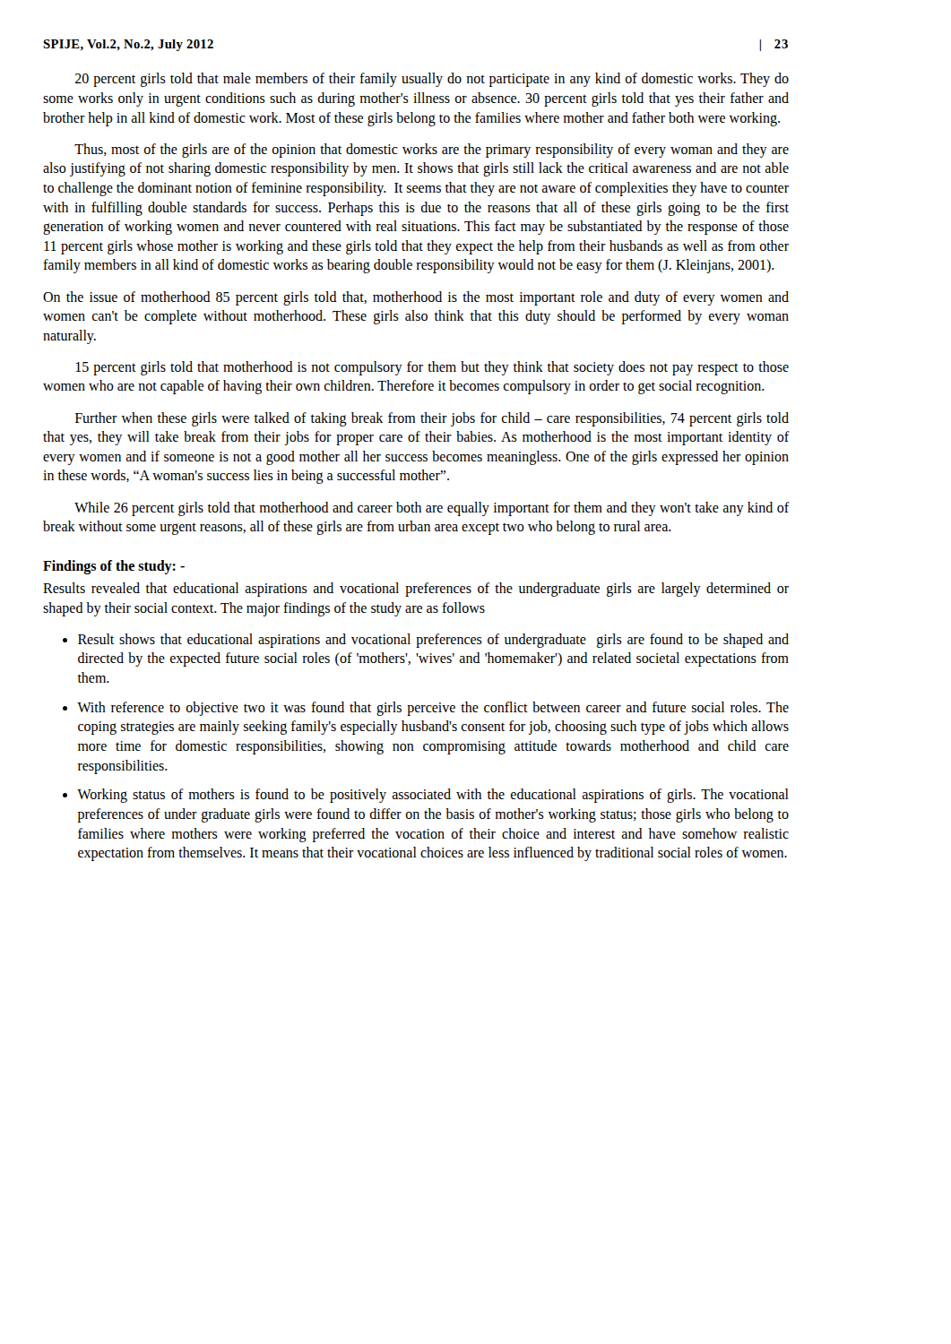SPIJE, Vol.2, No.2, July 2012 | 23
20 percent girls told that male members of their family usually do not participate in any kind of domestic works. They do some works only in urgent conditions such as during mother's illness or absence. 30 percent girls told that yes their father and brother help in all kind of domestic work. Most of these girls belong to the families where mother and father both were working.
Thus, most of the girls are of the opinion that domestic works are the primary responsibility of every woman and they are also justifying of not sharing domestic responsibility by men. It shows that girls still lack the critical awareness and are not able to challenge the dominant notion of feminine responsibility. It seems that they are not aware of complexities they have to counter with in fulfilling double standards for success. Perhaps this is due to the reasons that all of these girls going to be the first generation of working women and never countered with real situations. This fact may be substantiated by the response of those 11 percent girls whose mother is working and these girls told that they expect the help from their husbands as well as from other family members in all kind of domestic works as bearing double responsibility would not be easy for them (J. Kleinjans, 2001).
On the issue of motherhood 85 percent girls told that, motherhood is the most important role and duty of every women and women can't be complete without motherhood. These girls also think that this duty should be performed by every woman naturally.
15 percent girls told that motherhood is not compulsory for them but they think that society does not pay respect to those women who are not capable of having their own children. Therefore it becomes compulsory in order to get social recognition.
Further when these girls were talked of taking break from their jobs for child – care responsibilities, 74 percent girls told that yes, they will take break from their jobs for proper care of their babies. As motherhood is the most important identity of every women and if someone is not a good mother all her success becomes meaningless. One of the girls expressed her opinion in these words, “A woman's success lies in being a successful mother”.
While 26 percent girls told that motherhood and career both are equally important for them and they won't take any kind of break without some urgent reasons, all of these girls are from urban area except two who belong to rural area.
Findings of the study: -
Results revealed that educational aspirations and vocational preferences of the undergraduate girls are largely determined or shaped by their social context. The major findings of the study are as follows
Result shows that educational aspirations and vocational preferences of undergraduate girls are found to be shaped and directed by the expected future social roles (of 'mothers', 'wives' and 'homemaker') and related societal expectations from them.
With reference to objective two it was found that girls perceive the conflict between career and future social roles. The coping strategies are mainly seeking family's especially husband's consent for job, choosing such type of jobs which allows more time for domestic responsibilities, showing non compromising attitude towards motherhood and child care responsibilities.
Working status of mothers is found to be positively associated with the educational aspirations of girls. The vocational preferences of under graduate girls were found to differ on the basis of mother's working status; those girls who belong to families where mothers were working preferred the vocation of their choice and interest and have somehow realistic expectation from themselves. It means that their vocational choices are less influenced by traditional social roles of women.